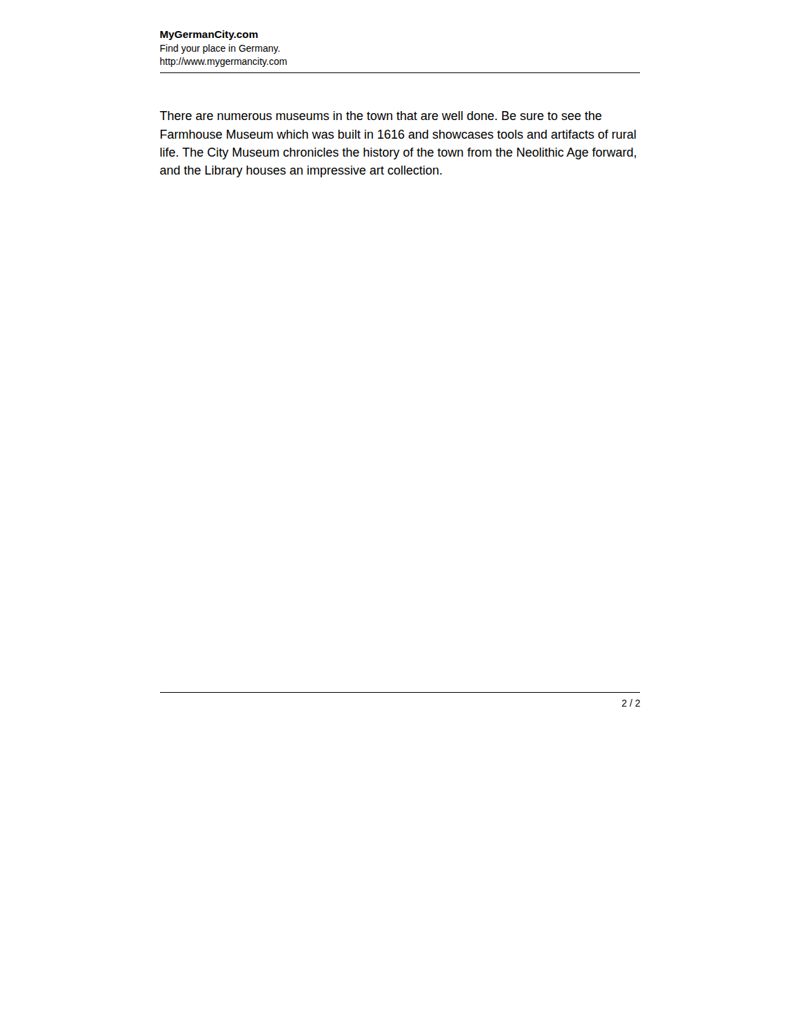MyGermanCity.com
Find your place in Germany.
http://www.mygermancity.com
There are numerous museums in the town that are well done. Be sure to see the Farmhouse Museum which was built in 1616 and showcases tools and artifacts of rural life. The City Museum chronicles the history of the town from the Neolithic Age forward, and the Library houses an impressive art collection.
2 / 2